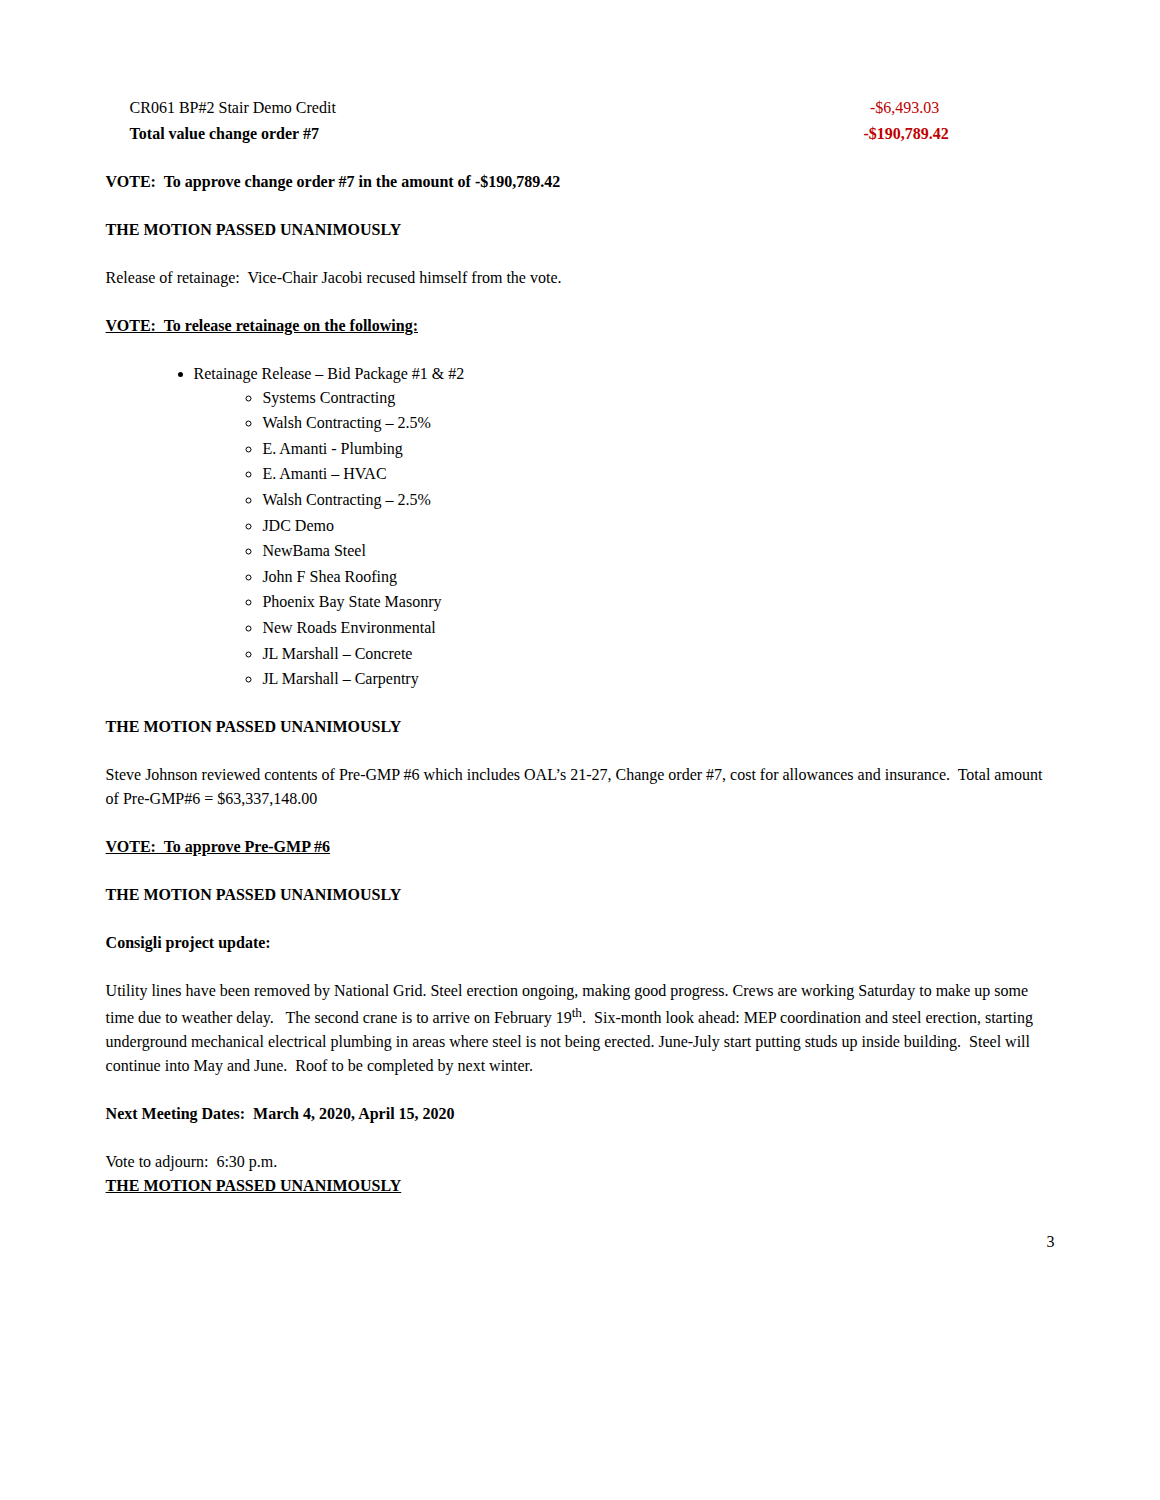CR061 BP#2 Stair Demo Credit -$6,493.03
Total value change order #7 -$190,789.42
VOTE: To approve change order #7 in the amount of -$190,789.42
THE MOTION PASSED UNANIMOUSLY
Release of retainage: Vice-Chair Jacobi recused himself from the vote.
VOTE: To release retainage on the following:
Retainage Release – Bid Package #1 & #2
Systems Contracting
Walsh Contracting – 2.5%
E. Amanti - Plumbing
E. Amanti – HVAC
Walsh Contracting – 2.5%
JDC Demo
NewBama Steel
John F Shea Roofing
Phoenix Bay State Masonry
New Roads Environmental
JL Marshall – Concrete
JL Marshall – Carpentry
THE MOTION PASSED UNANIMOUSLY
Steve Johnson reviewed contents of Pre-GMP #6 which includes OAL’s 21-27, Change order #7, cost for allowances and insurance. Total amount of Pre-GMP#6 = $63,337,148.00
VOTE: To approve Pre-GMP #6
THE MOTION PASSED UNANIMOUSLY
Consigli project update:
Utility lines have been removed by National Grid. Steel erection ongoing, making good progress. Crews are working Saturday to make up some time due to weather delay. The second crane is to arrive on February 19th. Six-month look ahead: MEP coordination and steel erection, starting underground mechanical electrical plumbing in areas where steel is not being erected. June-July start putting studs up inside building. Steel will continue into May and June. Roof to be completed by next winter.
Next Meeting Dates: March 4, 2020, April 15, 2020
Vote to adjourn: 6:30 p.m.
THE MOTION PASSED UNANIMOUSLY
3